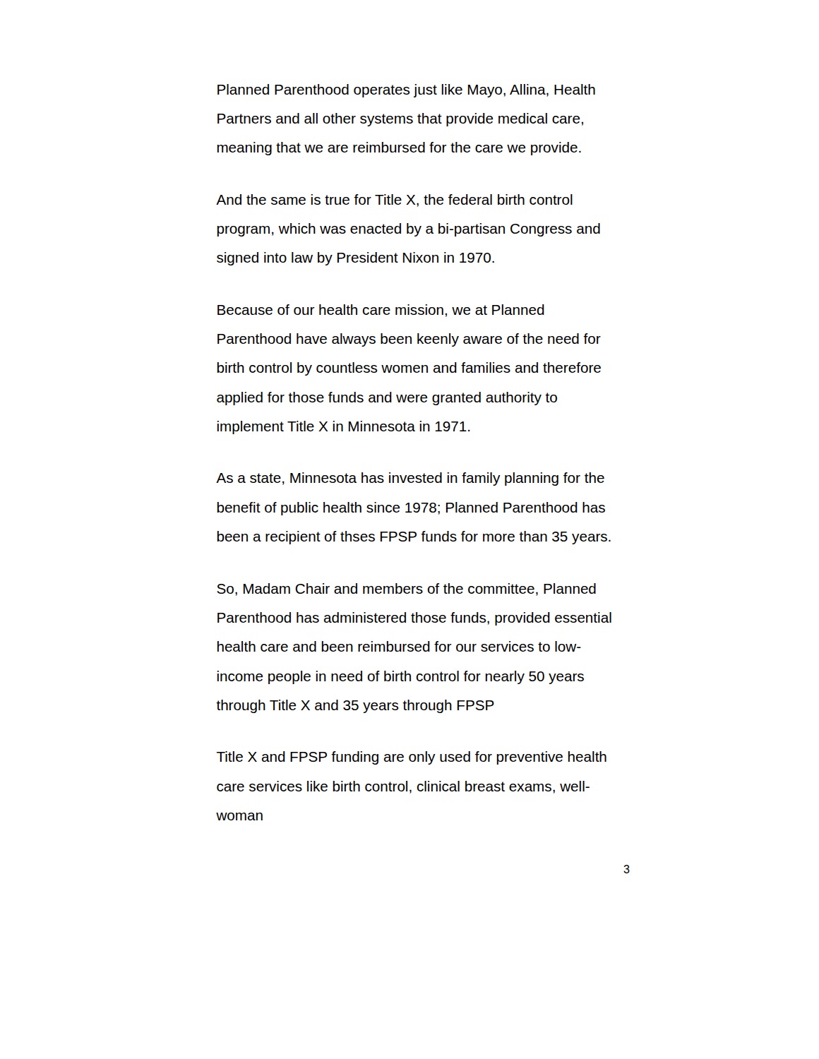Planned Parenthood operates just like Mayo, Allina, Health Partners and all other systems that provide medical care, meaning that we are reimbursed for the care we provide.
And the same is true for Title X, the federal birth control program, which was enacted by a bi-partisan Congress and signed into law by President Nixon in 1970.
Because of our health care mission, we at Planned Parenthood have always been keenly aware of the need for birth control by countless women and families and therefore applied for those funds and were granted authority to implement Title X in Minnesota in 1971.
As a state, Minnesota has invested in family planning for the benefit of public health since 1978; Planned Parenthood has been a recipient of thses FPSP funds for more than 35 years.
So, Madam Chair and members of the committee, Planned Parenthood has administered those funds, provided essential health care and been reimbursed for our services to low-income people in need of birth control for nearly 50 years through Title X and 35 years through FPSP
Title X and FPSP funding are only used for preventive health care services like birth control, clinical breast exams, well-woman
3